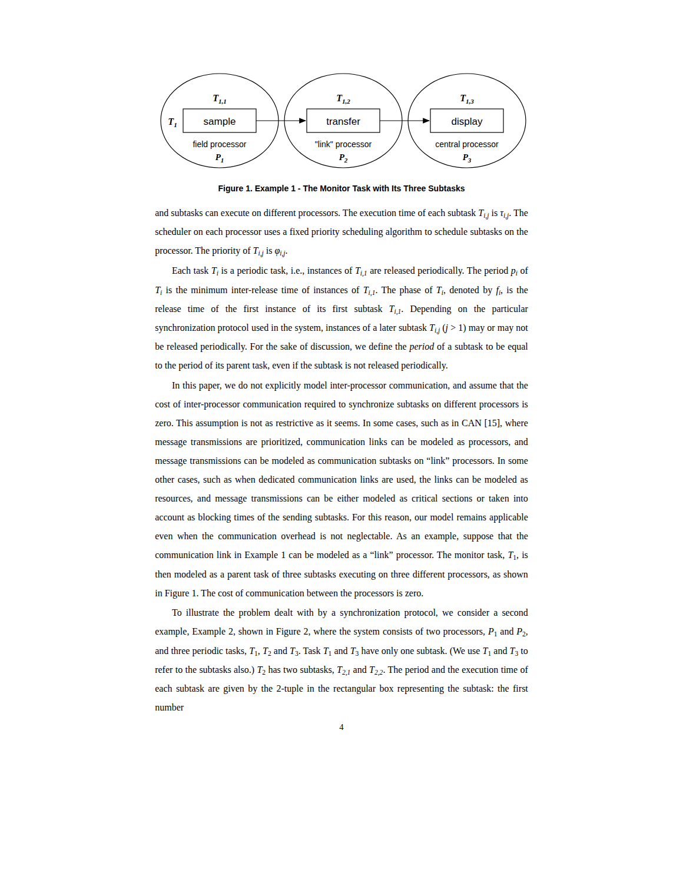sample transfer display T1,1 T1,2 T1,3 T1 field processor "link" processor central processor P1 P2 P3
Figure 1. Example 1 - The Monitor Task with Its Three Subtasks
and subtasks can execute on different processors. The execution time of each subtask Ti,j is τi,j. The scheduler on each processor uses a fixed priority scheduling algorithm to schedule subtasks on the processor. The priority of Ti,j is φi,j.
Each task Ti is a periodic task, i.e., instances of Ti,1 are released periodically. The period pi of Ti is the minimum inter-release time of instances of Ti,1. The phase of Ti, denoted by fi, is the release time of the first instance of its first subtask Ti,1. Depending on the particular synchronization protocol used in the system, instances of a later subtask Ti,j (j > 1) may or may not be released periodically. For the sake of discussion, we define the period of a subtask to be equal to the period of its parent task, even if the subtask is not released periodically.
In this paper, we do not explicitly model inter-processor communication, and assume that the cost of inter-processor communication required to synchronize subtasks on different processors is zero. This assumption is not as restrictive as it seems. In some cases, such as in CAN [15], where message transmissions are prioritized, communication links can be modeled as processors, and message transmissions can be modeled as communication subtasks on “link” processors. In some other cases, such as when dedicated communication links are used, the links can be modeled as resources, and message transmissions can be either modeled as critical sections or taken into account as blocking times of the sending subtasks. For this reason, our model remains applicable even when the communication overhead is not neglectable. As an example, suppose that the communication link in Example 1 can be modeled as a “link” processor. The monitor task, T 1, is then modeled as a parent task of three subtasks executing on three different processors, as shown in Figure 1. The cost of communication between the processors is zero.
To illustrate the problem dealt with by a synchronization protocol, we consider a second example, Example 2, shown in Figure 2, where the system consists of two processors, P 1 and P 2, and three periodic tasks, T 1, T 2 and T 3. Task T 1 and T 3 have only one subtask. (We use T 1 and T 3 to refer to the subtasks also.) T 2 has two subtasks, T 2,1 and T 2,2. The period and the execution time of each subtask are given by the 2-tuple in the rectangular box representing the subtask: the first number
4